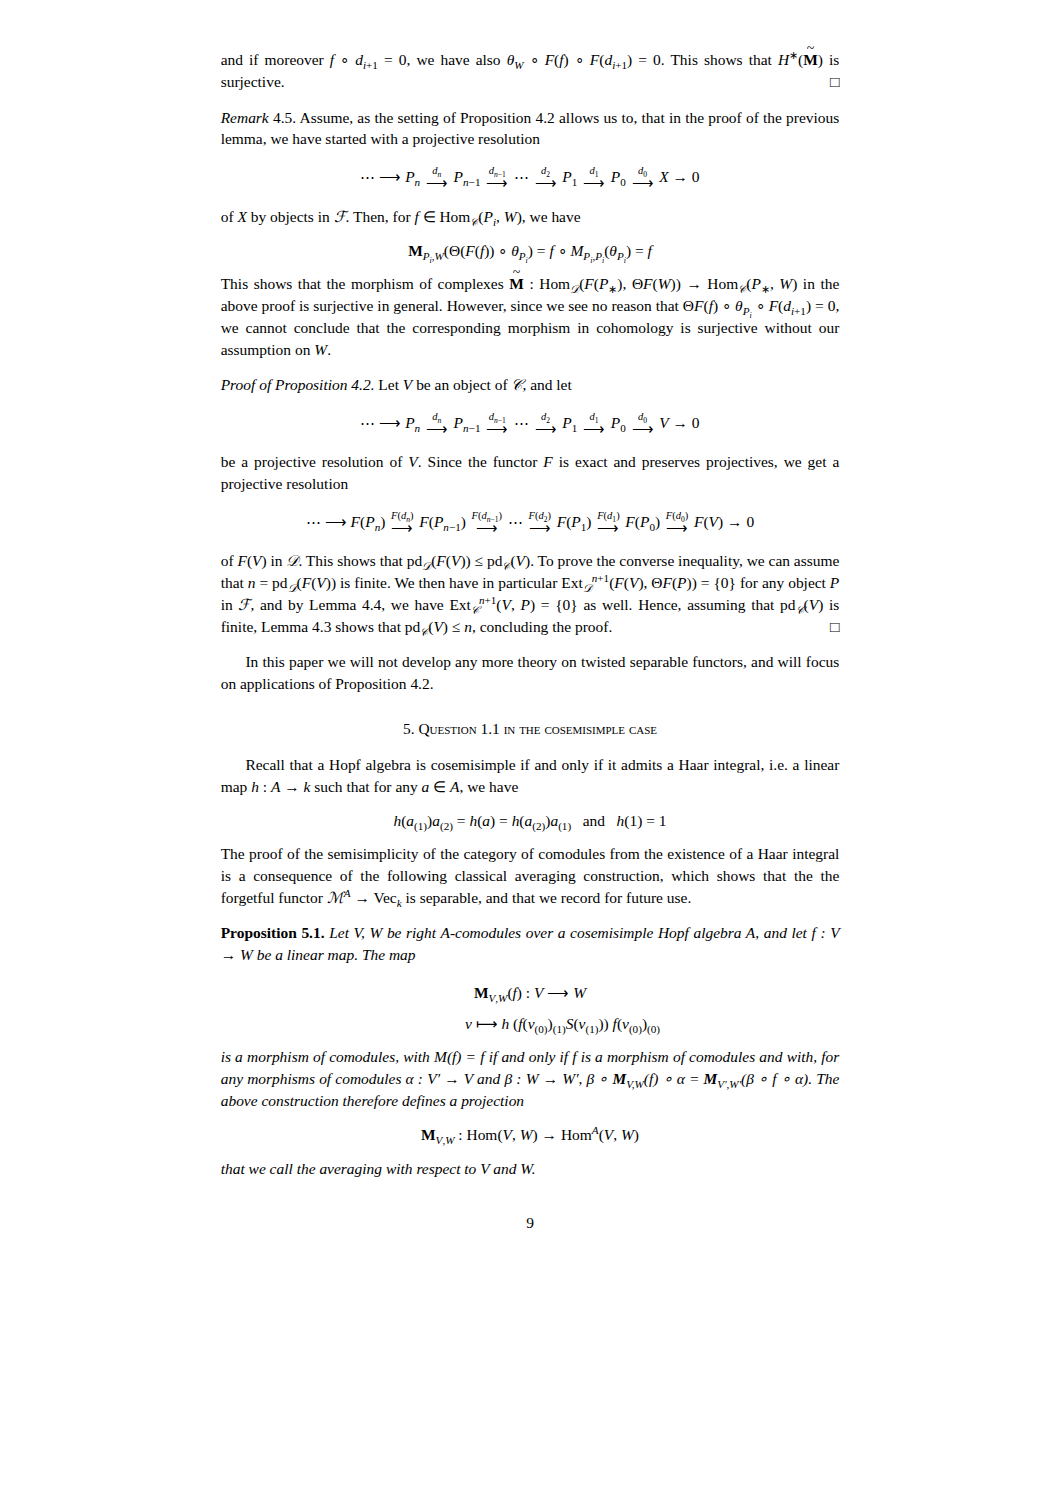and if moreover f ∘ di+1 = 0, we have also θW ∘ F(f) ∘ F(di+1) = 0. This shows that H∗(~M) is surjective. □
Remark 4.5. Assume, as the setting of Proposition 4.2 allows us to, that in the proof of the previous lemma, we have started with a projective resolution
⋯ ⟶ Pn dn⟶ Pn−1 dn−1⟶ ⋯ d2⟶ P1 d1⟶ P0 d0⟶ X → 0
of X by objects in ℱ. Then, for f ∈ Hom𝒞(Pi, W), we have
MPi,W(Θ(F(f)) ∘ θPi) = f ∘ MPi,Pi(θPi) = f
This shows that the morphism of complexes ~M : Hom𝒟(F(P∗), ΘF(W)) → Hom𝒞(P∗, W) in the above proof is surjective in general. However, since we see no reason that ΘF(f) ∘ θPi ∘ F(di+1) = 0, we cannot conclude that the corresponding morphism in cohomology is surjective without our assumption on W.
Proof of Proposition 4.2. Let V be an object of 𝒞, and let
⋯ ⟶ Pn dn⟶ Pn−1 dn−1⟶ ⋯ d2⟶ P1 d1⟶ P0 d0⟶ V → 0
be a projective resolution of V. Since the functor F is exact and preserves projectives, we get a projective resolution
⋯ ⟶ F(Pn) F(dn)⟶ F(Pn−1) F(dn−1)⟶ ⋯ F(d2)⟶ F(P1) F(d1)⟶ F(P0) F(d0)⟶ F(V) → 0
of F(V) in 𝒟. This shows that pd𝒟(F(V)) ≤ pd𝒞(V). To prove the converse inequality, we can assume that n = pd𝒟(F(V)) is finite. We then have in particular Ext𝒟n+1(F(V), ΘF(P)) = {0} for any object P in ℱ, and by Lemma 4.4, we have Ext𝒞n+1(V, P) = {0} as well. Hence, assuming that pd𝒞(V) is finite, Lemma 4.3 shows that pd𝒞(V) ≤ n, concluding the proof. □
In this paper we will not develop any more theory on twisted separable functors, and will focus on applications of Proposition 4.2.
5. Question 1.1 in the cosemisimple case
Recall that a Hopf algebra is cosemisimple if and only if it admits a Haar integral, i.e. a linear map h : A → k such that for any a ∈ A, we have
h(a(1))a(2) = h(a) = h(a(2))a(1) and h(1) = 1
The proof of the semisimplicity of the category of comodules from the existence of a Haar integral is a consequence of the following classical averaging construction, which shows that the the forgetful functor ℳA → Veck is separable, and that we record for future use.
Proposition 5.1. Let V, W be right A-comodules over a cosemisimple Hopf algebra A, and let f : V → W be a linear map. The map
MV,W(f) : V ⟶ W
v ⟼ h (f(v(0))(1)S(v(1))) f(v(0))(0)
is a morphism of comodules, with M(f) = f if and only if f is a morphism of comodules and with, for any morphisms of comodules α : V′ → V and β : W → W′, β ∘ MV,W(f) ∘ α = MV′,W′(β ∘ f ∘ α). The above construction therefore defines a projection
MV,W : Hom(V, W) → HomA(V, W)
that we call the averaging with respect to V and W.
9